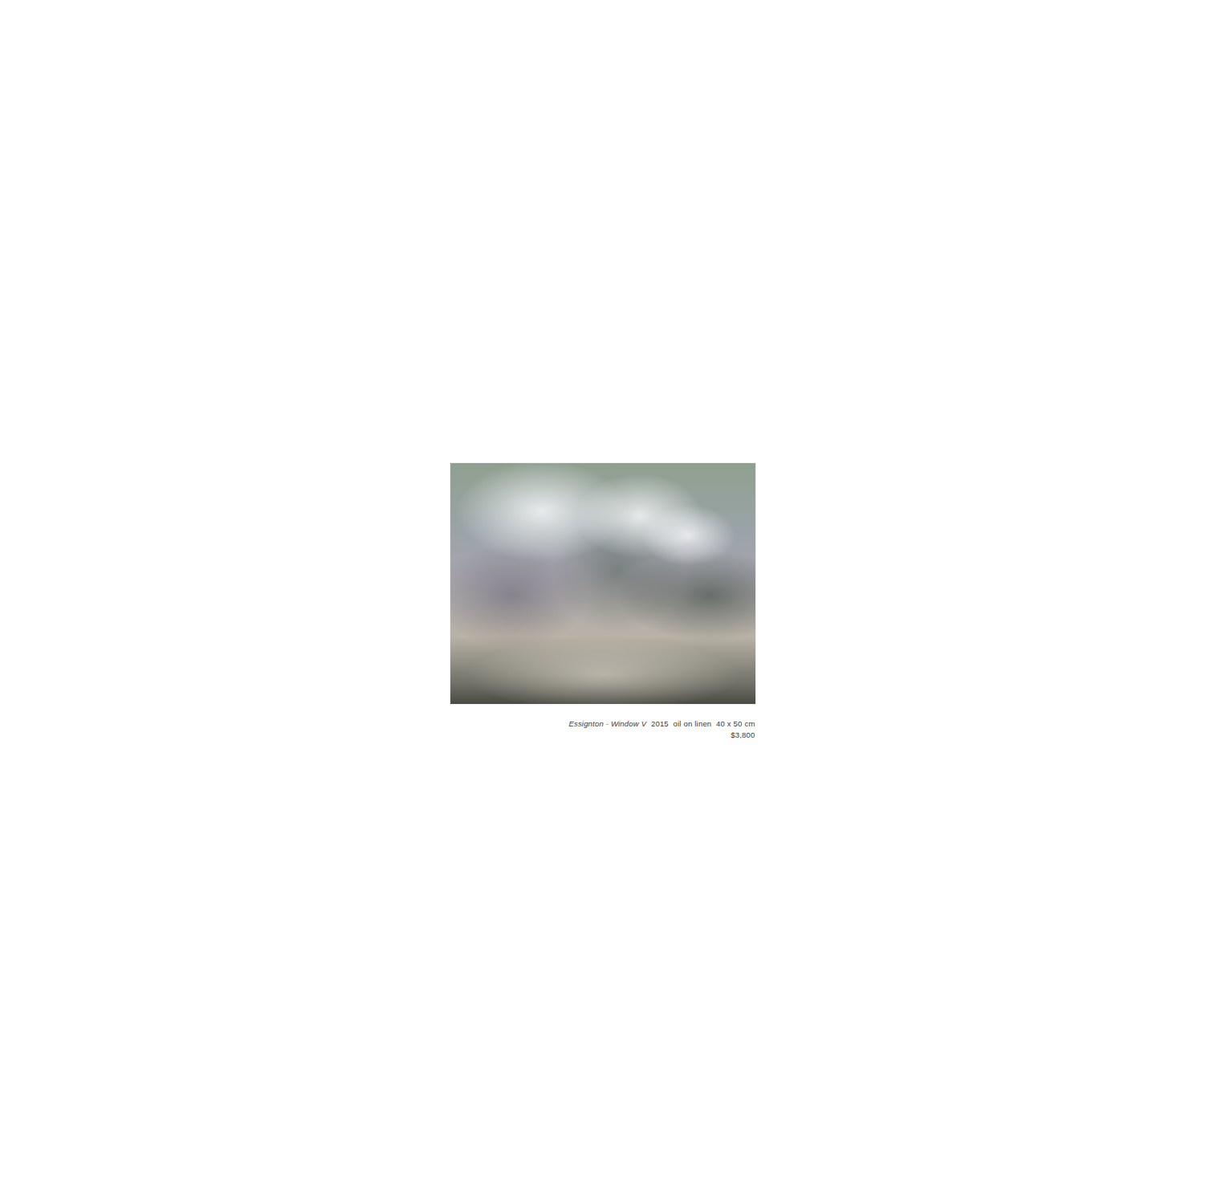Essignton - Window V 2015 oil on linen 40 x 50 cm
$3,800